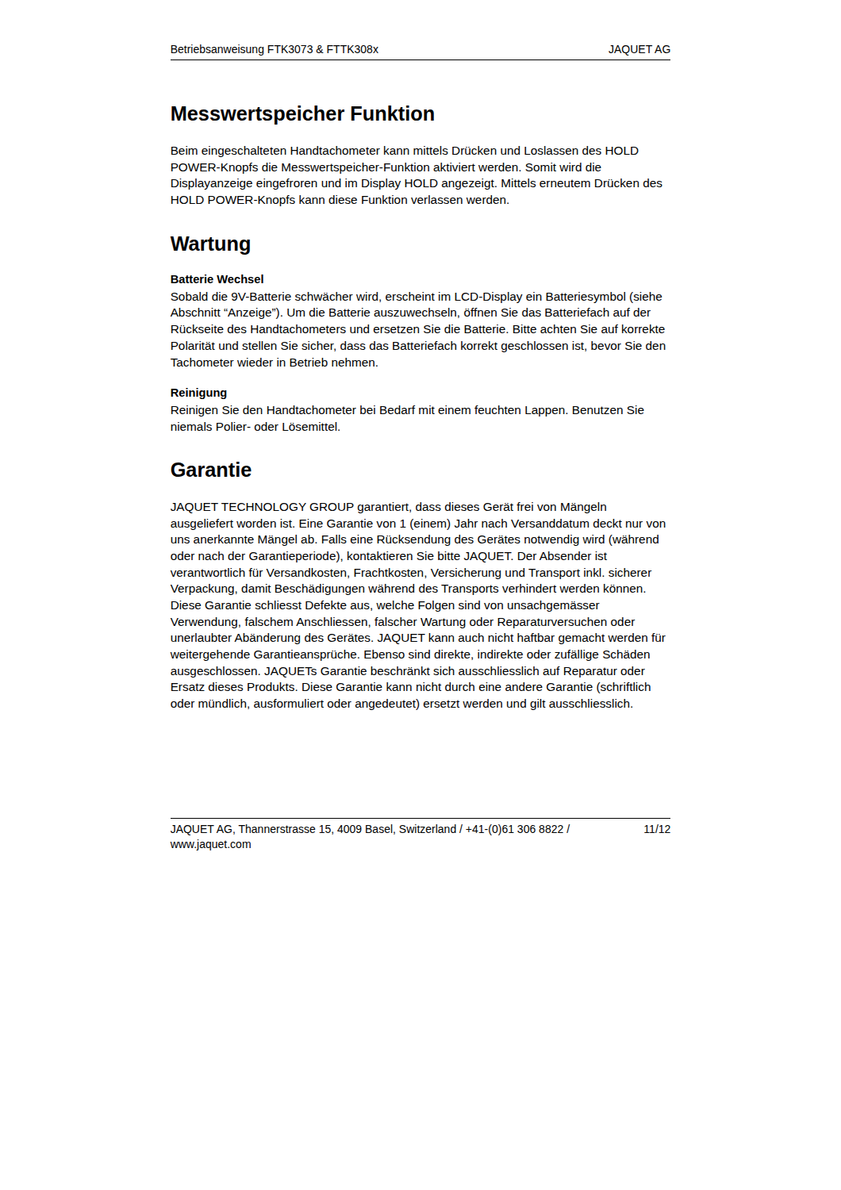Betriebsanweisung FTK3073 & FTTK308x
JAQUET AG
Messwertspeicher Funktion
Beim eingeschalteten Handtachometer kann mittels Drücken und Loslassen des HOLD POWER-Knopfs die Messwertspeicher-Funktion aktiviert werden. Somit wird die Displayanzeige eingefroren und im Display HOLD angezeigt. Mittels erneutem Drücken des HOLD POWER-Knopfs kann diese Funktion verlassen werden.
Wartung
Batterie Wechsel
Sobald die 9V-Batterie schwächer wird, erscheint im LCD-Display ein Batteriesymbol (siehe Abschnitt “Anzeige”). Um die Batterie auszuwechseln, öffnen Sie das Batteriefach auf der Rückseite des Handtachometers und ersetzen Sie die Batterie. Bitte achten Sie auf korrekte Polarität und stellen Sie sicher, dass das Batteriefach korrekt geschlossen ist, bevor Sie den Tachometer wieder in Betrieb nehmen.
Reinigung
Reinigen Sie den Handtachometer bei Bedarf mit einem feuchten Lappen. Benutzen Sie niemals Polier- oder Lösemittel.
Garantie
JAQUET TECHNOLOGY GROUP garantiert, dass dieses Gerät frei von Mängeln ausgeliefert worden ist. Eine Garantie von 1 (einem) Jahr nach Versanddatum deckt nur von uns anerkannte Mängel ab. Falls eine Rücksendung des Gerätes notwendig wird (während oder nach der Garantieperiode), kontaktieren Sie bitte JAQUET. Der Absender ist verantwortlich für Versandkosten, Frachtkosten, Versicherung und Transport inkl. sicherer Verpackung, damit Beschädigungen während des Transports verhindert werden können. Diese Garantie schliesst Defekte aus, welche Folgen sind von unsachgemässer Verwendung, falschem Anschliessen, falscher Wartung oder Reparaturversuchen oder unerlaubter Abänderung des Gerätes. JAQUET kann auch nicht haftbar gemacht werden für weitergehende Garantieansprüche. Ebenso sind direkte, indirekte oder zufällige Schäden ausgeschlossen. JAQUETs Garantie beschränkt sich ausschliesslich auf Reparatur oder Ersatz dieses Produkts. Diese Garantie kann nicht durch eine andere Garantie (schriftlich oder mündlich, ausformuliert oder angedeutet) ersetzt werden und gilt ausschliesslich.
JAQUET AG, Thannerstrasse 15, 4009 Basel, Switzerland / +41-(0)61 306 8822 / www.jaquet.com
11/12